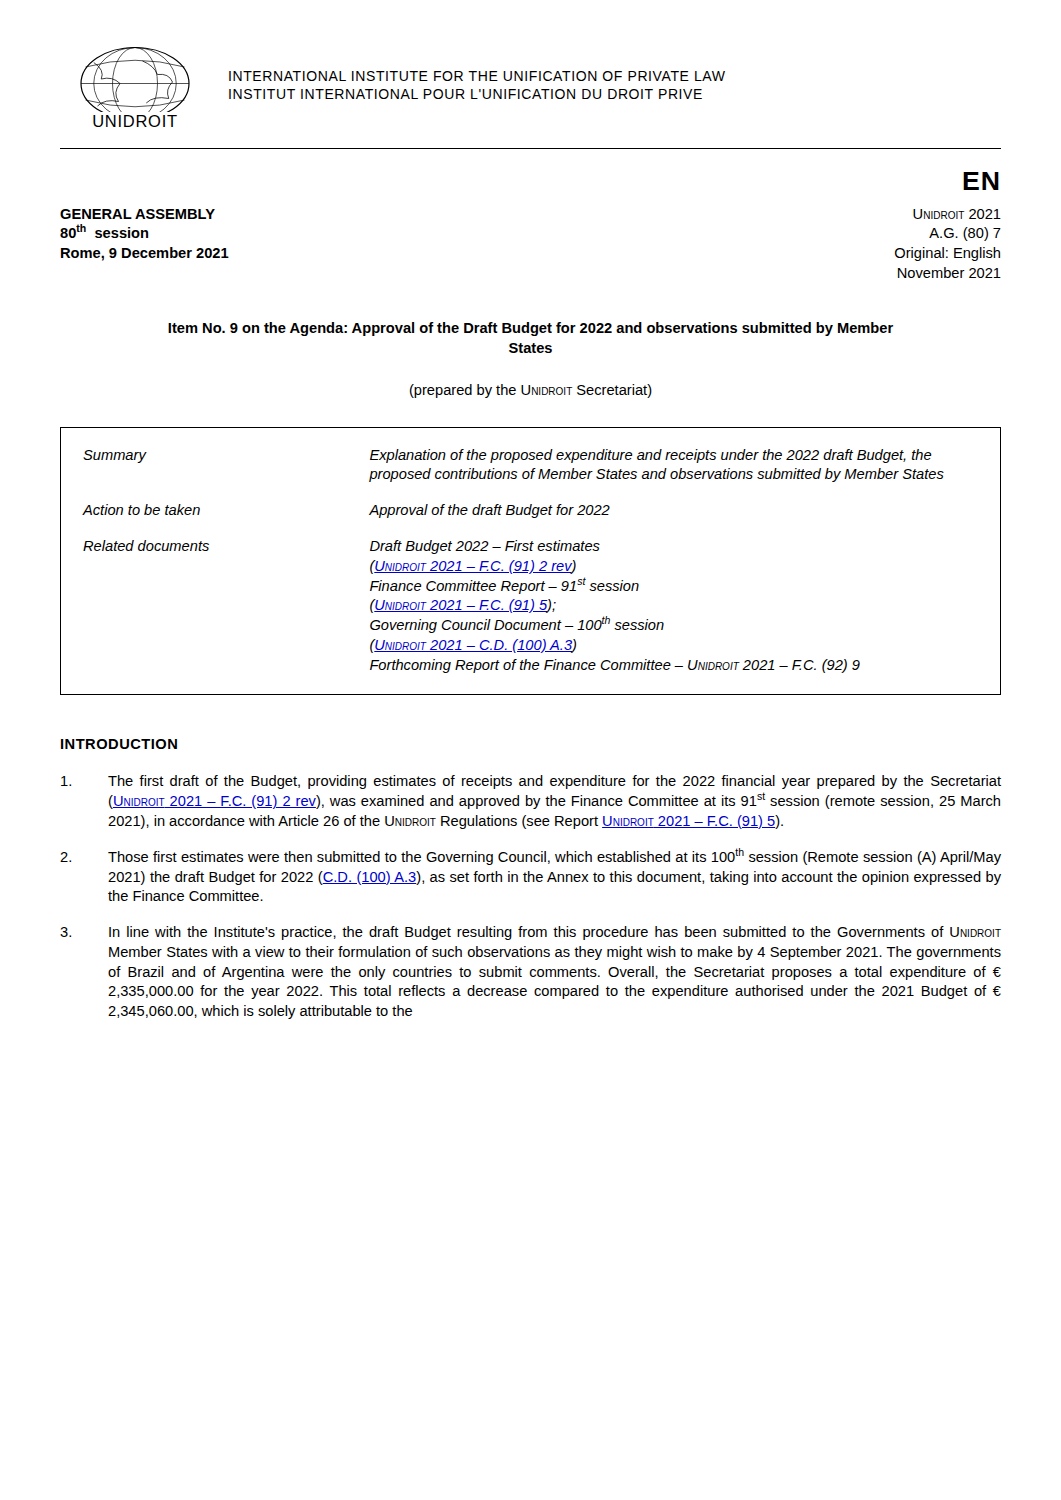UNIDROIT
INTERNATIONAL INSTITUTE FOR THE UNIFICATION OF PRIVATE LAW
INSTITUT INTERNATIONAL POUR L'UNIFICATION DU DROIT PRIVE
EN
| GENERAL ASSEMBLY | Unidroit 2021 |
| 80 th session | A.G. (80) 7 |
| Rome, 9 December 2021 | Original: English |
| | November 2021 |
Item No. 9 on the Agenda: Approval of the Draft Budget for 2022 and observations submitted by Member States
(prepared by the Unidroit Secretariat)
| Summary | Explanation of the proposed expenditure and receipts under the 2022 draft Budget, the proposed contributions of Member States and observations submitted by Member States |
| Action to be taken | Approval of the draft Budget for 2022 |
| Related documents | Draft Budget 2022 – First estimates ( Unidroit 2021 – F.C. (91) 2 rev ) Finance Committee Report – 91 st session ( Unidroit 2021 – F.C. (91) 5 ); Governing Council Document – 100 th session ( Unidroit 2021 – C.D. (100) A.3 ) Forthcoming Report of the Finance Committee – Unidroit 2021 – F.C. (92) 9 |
INTRODUCTION
1.
The first draft of the Budget, providing estimates of receipts and expenditure for the 2022 financial year prepared by the Secretariat (Unidroit 2021 – F.C. (91) 2 rev), was examined and approved by the Finance Committee at its 91st session (remote session, 25 March 2021), in accordance with Article 26 of the Unidroit Regulations (see Report Unidroit 2021 – F.C. (91) 5).
2.
Those first estimates were then submitted to the Governing Council, which established at its 100th session (Remote session (A) April/May 2021) the draft Budget for 2022 (C.D. (100) A.3), as set forth in the Annex to this document, taking into account the opinion expressed by the Finance Committee.
3.
In line with the Institute's practice, the draft Budget resulting from this procedure has been submitted to the Governments of Unidroit Member States with a view to their formulation of such observations as they might wish to make by 4 September 2021. The governments of Brazil and of Argentina were the only countries to submit comments. Overall, the Secretariat proposes a total expenditure of € 2,335,000.00 for the year 2022. This total reflects a decrease compared to the expenditure authorised under the 2021 Budget of € 2,345,060.00, which is solely attributable to the